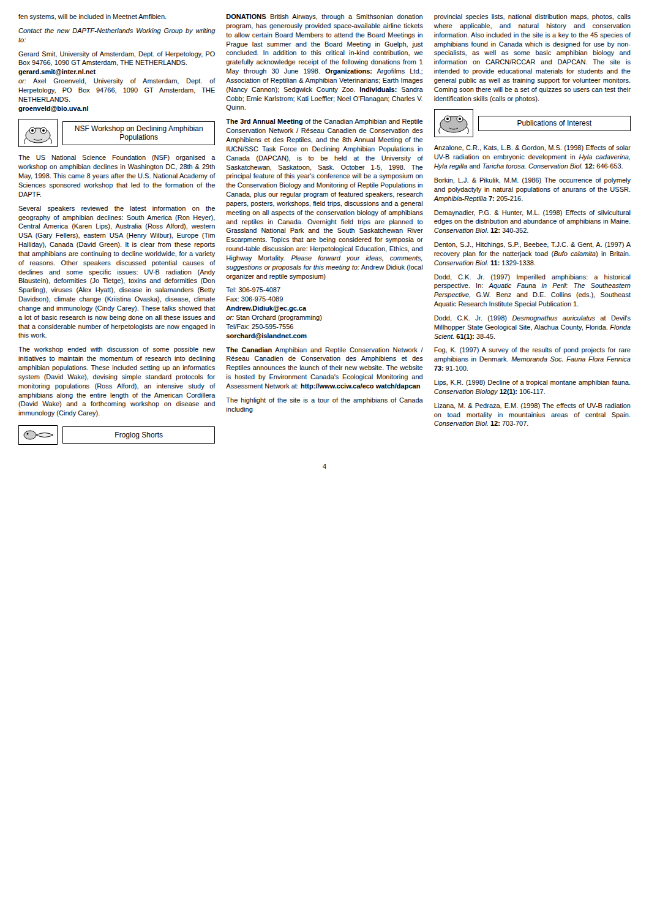fen systems, will be included in Meetnet Amfibien.
Contact the new DAPTF-Netherlands Working Group by writing to:
Gerard Smit, University of Amsterdam, Dept. of Herpetology, PO Box 94766, 1090 GT Amsterdam, THE NETHERLANDS.
gerard.smit@inter.nl.net
or: Axel Groenveld, University of Amsterdam, Dept. of Herpetology, PO Box 94766, 1090 GT Amsterdam, THE NETHERLANDS.
groenveld@bio.uva.nl
NSF Workshop on Declining Amphibian Populations
The US National Science Foundation (NSF) organised a workshop on amphibian declines in Washington DC, 28th & 29th May, 1998. This came 8 years after the U.S. National Academy of Sciences sponsored workshop that led to the formation of the DAPTF.
Several speakers reviewed the latest information on the geography of amphibian declines: South America (Ron Heyer), Central America (Karen Lips), Australia (Ross Alford), western USA (Gary Fellers), eastern USA (Henry Wilbur), Europe (Tim Halliday), Canada (David Green). It is clear from these reports that amphibians are continuing to decline worldwide, for a variety of reasons. Other speakers discussed potential causes of declines and some specific issues: UV-B radiation (Andy Blaustein), deformities (Jo Tietge), toxins and deformities (Don Sparling), viruses (Alex Hyatt), disease in salamanders (Betty Davidson), climate change (Kriistina Ovaska), disease, climate change and immunology (Cindy Carey). These talks showed that a lot of basic research is now being done on all these issues and that a considerable number of herpetologists are now engaged in this work.
The workshop ended with discussion of some possible new initiatives to maintain the momentum of research into declining amphibian populations. These included setting up an informatics system (David Wake), devising simple standard protocols for monitoring populations (Ross Alford), an intensive study of amphibians along the entire length of the American Cordillera (David Wake) and a forthcoming workshop on disease and immunology (Cindy Carey).
Froglog Shorts
DONATIONS British Airways, through a Smithsonian donation program, has generously provided space-available airline tickets to allow certain Board Members to attend the Board Meetings in Prague last summer and the Board Meeting in Guelph, just concluded. In addition to this critical in-kind contribution, we gratefully acknowledge receipt of the following donations from 1 May through 30 June 1998. Organizations: Argofilms Ltd.; Association of Reptilian & Amphibian Veterinarians; Earth Images (Nancy Cannon); Sedgwick County Zoo. Individuals: Sandra Cobb; Ernie Karlstrom; Kati Loeffler; Noel O'Flanagan; Charles V. Quinn.
The 3rd Annual Meeting of the Canadian Amphibian and Reptile Conservation Network / Réseau Canadien de Conservation des Amphibiens et des Reptiles, and the 8th Annual Meeting of the IUCN/SSC Task Force on Declining Amphibian Populations in Canada (DAPCAN), is to be held at the University of Saskatchewan, Saskatoon, Sask. October 1-5, 1998. The principal feature of this year's conference will be a symposium on the Conservation Biology and Monitoring of Reptile Populations in Canada, plus our regular program of featured speakers, research papers, posters, workshops, field trips, discussions and a general meeting on all aspects of the conservation biology of amphibians and reptiles in Canada. Overnight field trips are planned to Grassland National Park and the South Saskatchewan River Escarpments. Topics that are being considered for symposia or round-table discussion are: Herpetological Education, Ethics, and Highway Mortality. Please forward your ideas, comments, suggestions or proposals for this meeting to: Andrew Didiuk (local organizer and reptile symposium)
Tel: 306-975-4087
Fax: 306-975-4089
Andrew.Didiuk@ec.gc.ca
or: Stan Orchard (programming)
Tel/Fax: 250-595-7556
sorchard@islandnet.com
The Canadian Amphibian and Reptile Conservation Network / Réseau Canadien de Conservation des Amphibiens et des Reptiles announces the launch of their new website. The website is hosted by Environment Canada's Ecological Monitoring and Assessment Network at: http://www.cciw.ca/eco watch/dapcan
The highlight of the site is a tour of the amphibians of Canada including
provincial species lists, national distribution maps, photos, calls where applicable, and natural history and conservation information. Also included in the site is a key to the 45 species of amphibians found in Canada which is designed for use by non-specialists, as well as some basic amphibian biology and information on CARCN/RCCAR and DAPCAN. The site is intended to provide educational materials for students and the general public as well as training support for volunteer monitors. Coming soon there will be a set of quizzes so users can test their identification skills (calls or photos).
Publications of Interest
Anzalone, C.R., Kats, L.B. & Gordon, M.S. (1998) Effects of solar UV-B radiation on embryonic development in Hyla cadaverina, Hyla regilla and Taricha torosa. Conservation Biol. 12: 646-653.
Borkin, L.J. & Pikulik, M.M. (1986) The occurrence of polymely and polydactyly in natural populations of anurans of the USSR. Amphibia-Reptilia 7: 205-216.
Demaynadier, P.G. & Hunter, M.L. (1998) Effects of silvicultural edges on the distribution and abundance of amphibians in Maine. Conservation Biol. 12: 340-352.
Denton, S.J., Hitchings, S.P., Beebee, T.J.C. & Gent, A. (1997) A recovery plan for the natterjack toad (Bufo calamita) in Britain. Conservation Biol. 11: 1329-1338.
Dodd, C.K. Jr. (1997) Imperilled amphibians: a historical perspective. In: Aquatic Fauna in Peril: The Southeastern Perspective, G.W. Benz and D.E. Collins (eds.), Southeast Aquatic Research Institute Special Publication 1.
Dodd, C.K. Jr. (1998) Desmognathus auriculatus at Devil's Millhopper State Geological Site, Alachua County, Florida. Florida Scient. 61(1): 38-45.
Fog, K. (1997) A survey of the results of pond projects for rare amphibians in Denmark. Memoranda Soc. Fauna Flora Fennica 73: 91-100.
Lips, K.R. (1998) Decline of a tropical montane amphibian fauna. Conservation Biology 12(1): 106-117.
Lizana, M. & Pedraza, E.M. (1998) The effects of UV-B radiation on toad mortality in mountainius areas of central Spain. Conservation Biol. 12: 703-707.
4